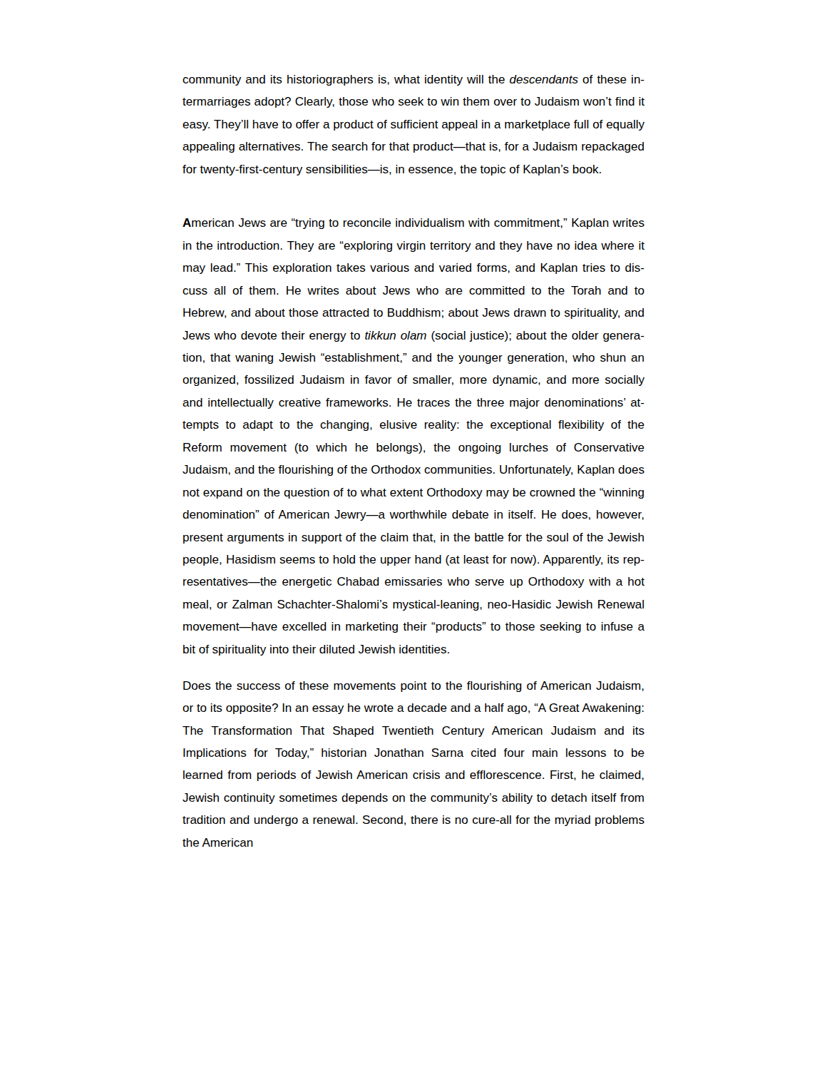community and its historiographers is, what identity will the descendants of these intermarriages adopt? Clearly, those who seek to win them over to Judaism won’t find it easy. They’ll have to offer a product of sufficient appeal in a marketplace full of equally appealing alternatives. The search for that product—that is, for a Judaism repackaged for twenty-first-century sensibilities—is, in essence, the topic of Kaplan’s book.
American Jews are “trying to reconcile individualism with commitment,” Kaplan writes in the introduction. They are “exploring virgin territory and they have no idea where it may lead.” This exploration takes various and varied forms, and Kaplan tries to discuss all of them. He writes about Jews who are committed to the Torah and to Hebrew, and about those attracted to Buddhism; about Jews drawn to spirituality, and Jews who devote their energy to tikkun olam (social justice); about the older generation, that waning Jewish “establishment,” and the younger generation, who shun an organized, fossilized Judaism in favor of smaller, more dynamic, and more socially and intellectually creative frameworks. He traces the three major denominations’ attempts to adapt to the changing, elusive reality: the exceptional flexibility of the Reform movement (to which he belongs), the ongoing lurches of Conservative Judaism, and the flourishing of the Orthodox communities. Unfortunately, Kaplan does not expand on the question of to what extent Orthodoxy may be crowned the “winning denomination” of American Jewry—a worthwhile debate in itself. He does, however, present arguments in support of the claim that, in the battle for the soul of the Jewish people, Hasidism seems to hold the upper hand (at least for now). Apparently, its representatives—the energetic Chabad emissaries who serve up Orthodoxy with a hot meal, or Zalman Schachter-Shalomi’s mystical-leaning, neo-Hasidic Jewish Renewal movement—have excelled in marketing their “products” to those seeking to infuse a bit of spirituality into their diluted Jewish identities.
Does the success of these movements point to the flourishing of American Judaism, or to its opposite? In an essay he wrote a decade and a half ago, “A Great Awakening: The Transformation That Shaped Twentieth Century American Judaism and its Implications for Today,” historian Jonathan Sarna cited four main lessons to be learned from periods of Jewish American crisis and efflorescence. First, he claimed, Jewish continuity sometimes depends on the community’s ability to detach itself from tradition and undergo a renewal. Second, there is no cure-all for the myriad problems the American